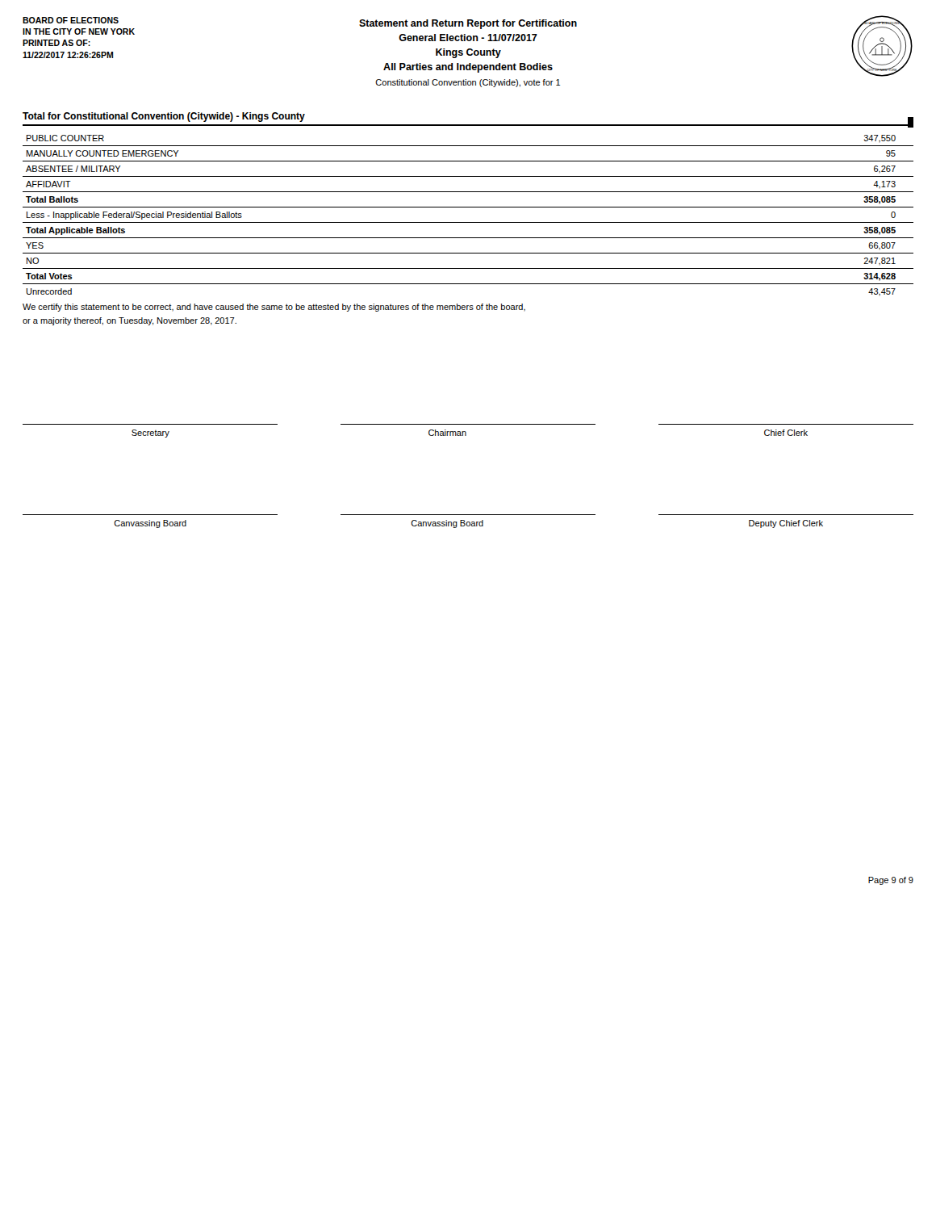BOARD OF ELECTIONS
IN THE CITY OF NEW YORK
PRINTED AS OF:
11/22/2017 12:26:26PM
Statement and Return Report for Certification
General Election - 11/07/2017
Kings County
All Parties and Independent Bodies
Constitutional Convention (Citywide), vote for 1
BOARD OF ELECTIONS CITY OF NEW YORK
Total for Constitutional Convention (Citywide) - Kings County
| PUBLIC COUNTER | 347,550 |
| MANUALLY COUNTED EMERGENCY | 95 |
| ABSENTEE / MILITARY | 6,267 |
| AFFIDAVIT | 4,173 |
| Total Ballots | 358,085 |
| Less - Inapplicable Federal/Special Presidential Ballots | 0 |
| Total Applicable Ballots | 358,085 |
| YES | 66,807 |
| NO | 247,821 |
| Total Votes | 314,628 |
| Unrecorded | 43,457 |
We certify this statement to be correct, and have caused the same to be attested by the signatures of the members of the board,
or a majority thereof, on Tuesday, November 28, 2017.
| Secretary | Chairman | Chief Clerk |
| Canvassing Board | Canvassing Board | Deputy Chief Clerk |
Page 9 of 9